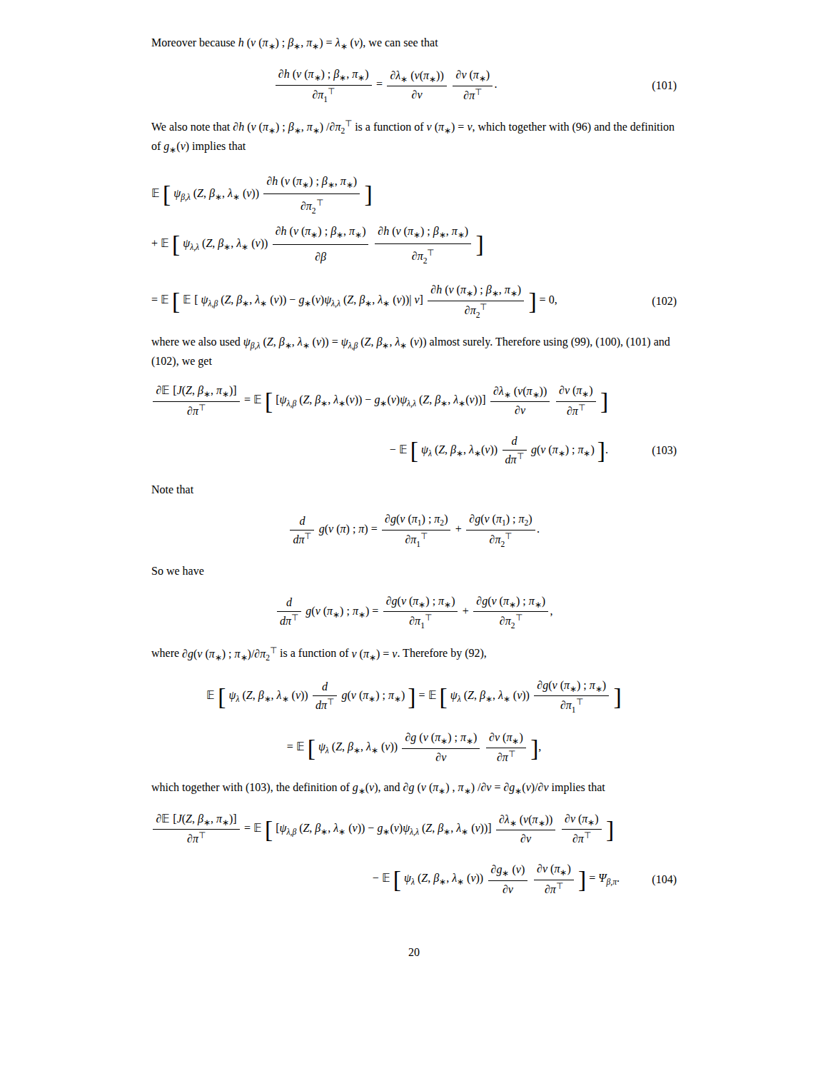Moreover because h (v (π∗) ; β∗, π∗) = λ∗ (v), we can see that
∂h (v (π∗) ; β∗, π∗)∂π1⊤ = ∂λ∗ (v(π∗))∂v ∂v (π∗)∂π⊤.
(101)
We also note that ∂h (v (π∗) ; β∗, π∗) /∂π2⊤ is a function of v (π∗) = v, which together with (96) and the definition of g∗(v) implies that
𝔼 [ ψβ,λ (Z, β∗, λ∗ (v)) ∂h (v (π∗) ; β∗, π∗)∂π2⊤ ]
+ 𝔼 [ ψλ,λ (Z, β∗, λ∗ (v)) ∂h (v (π∗) ; β∗, π∗)∂β ∂h (v (π∗) ; β∗, π∗)∂π2⊤ ]
= 𝔼 [ 𝔼 [ ψλ,β (Z, β∗, λ∗ (v)) − g∗(v)ψλ,λ (Z, β∗, λ∗ (v))| v] ∂h (v (π∗) ; β∗, π∗)∂π2⊤ ] = 0,
(102)
where we also used ψβ,λ (Z, β∗, λ∗ (v)) = ψλ,β (Z, β∗, λ∗ (v)) almost surely. Therefore using (99), (100), (101) and (102), we get
∂𝔼 [J(Z, β∗, π∗)]∂π⊤ = 𝔼 [ [ψλ,β (Z, β∗, λ∗(v)) − g∗(v)ψλ,λ (Z, β∗, λ∗(v))] ∂λ∗ (v(π∗))∂v ∂v (π∗)∂π⊤ ]
− 𝔼 [ ψλ (Z, β∗, λ∗(v)) ddπ⊤ g(v (π∗) ; π∗) ].
(103)
Note that
ddπ⊤ g(v (π) ; π) = ∂g(v (π1) ; π2)∂π1⊤ + ∂g(v (π1) ; π2)∂π2⊤.
So we have
ddπ⊤ g(v (π∗) ; π∗) = ∂g(v (π∗) ; π∗)∂π1⊤ + ∂g(v (π∗) ; π∗)∂π2⊤,
where ∂g(v (π∗) ; π∗)/∂π2⊤ is a function of v (π∗) = v. Therefore by (92),
𝔼 [ ψλ (Z, β∗, λ∗ (v)) ddπ⊤ g(v (π∗) ; π∗) ] = 𝔼 [ ψλ (Z, β∗, λ∗ (v)) ∂g(v (π∗) ; π∗)∂π1⊤ ]
= 𝔼 [ ψλ (Z, β∗, λ∗ (v)) ∂g (v (π∗) ; π∗)∂v ∂v (π∗)∂π⊤ ],
which together with (103), the definition of g∗(v), and ∂g (v (π∗) , π∗) /∂v = ∂g∗(v)/∂v implies that
∂𝔼 [J(Z, β∗, π∗)]∂π⊤ = 𝔼 [ [ψλ,β (Z, β∗, λ∗ (v)) − g∗(v)ψλ,λ (Z, β∗, λ∗ (v))] ∂λ∗ (v(π∗))∂v ∂v (π∗)∂π⊤ ]
− 𝔼 [ ψλ (Z, β∗, λ∗ (v)) ∂g∗ (v)∂v ∂v (π∗)∂π⊤ ] = Ψβ,π.
(104)
20